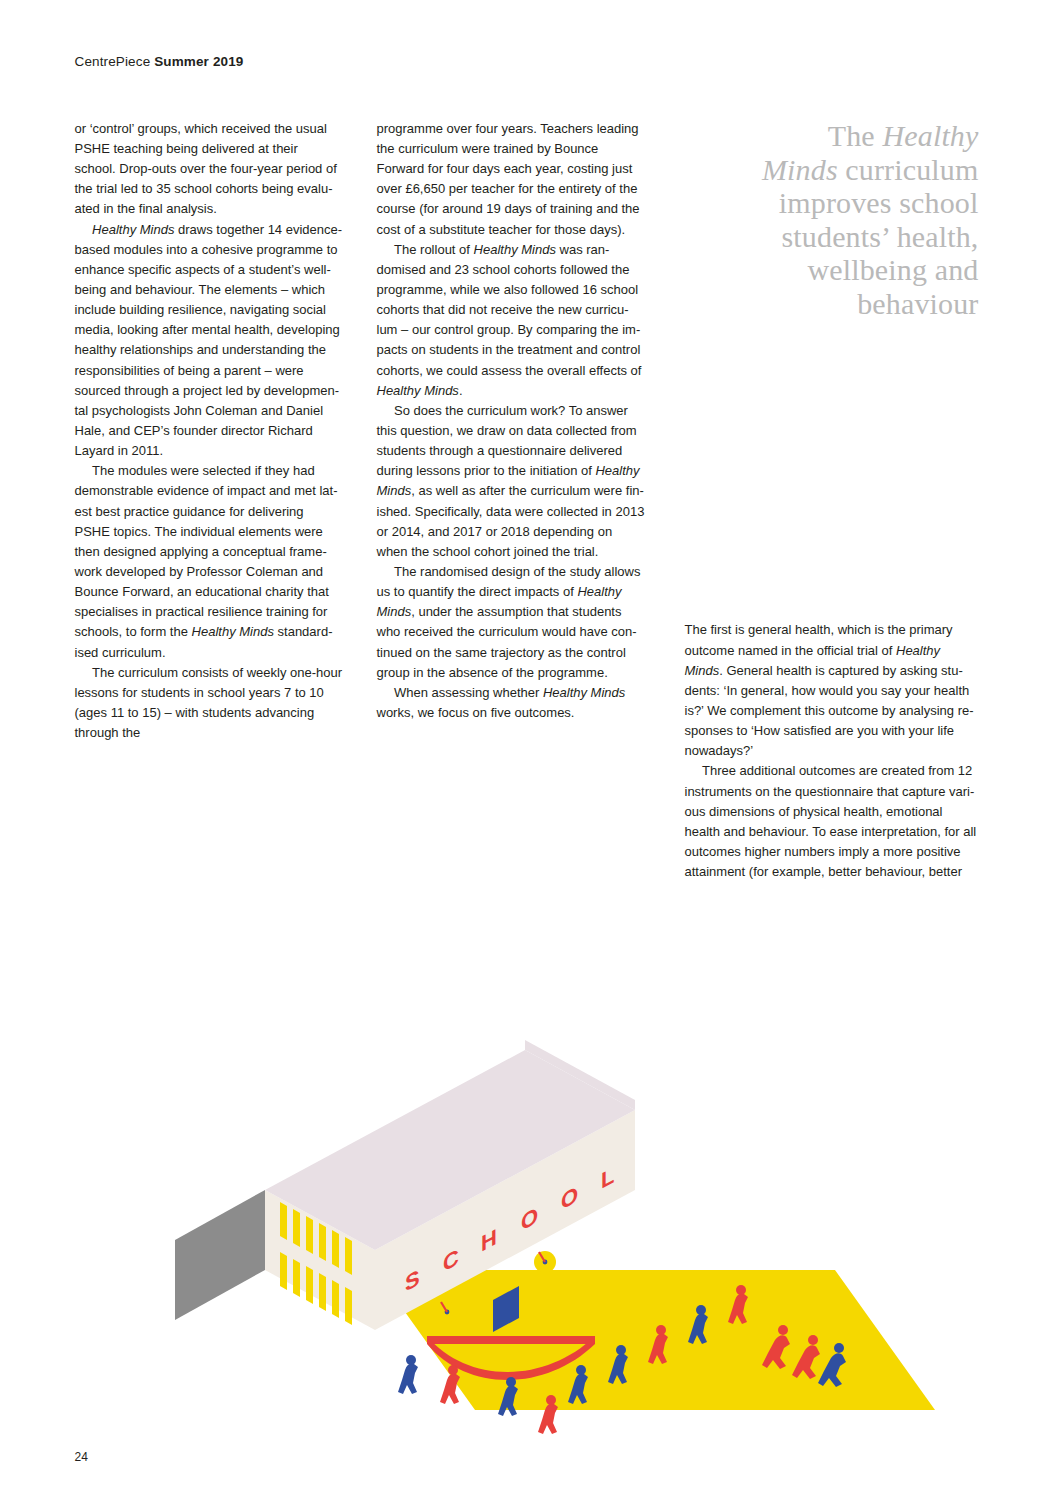CentrePiece Summer 2019
or ‘control’ groups, which received the usual PSHE teaching being delivered at their school. Drop-outs over the four-year period of the trial led to 35 school cohorts being evaluated in the final analysis.
Healthy Minds draws together 14 evidence-based modules into a cohesive programme to enhance specific aspects of a student’s wellbeing and behaviour. The elements – which include building resilience, navigating social media, looking after mental health, developing healthy relationships and understanding the responsibilities of being a parent – were sourced through a project led by developmental psychologists John Coleman and Daniel Hale, and CEP’s founder director Richard Layard in 2011.
The modules were selected if they had demonstrable evidence of impact and met latest best practice guidance for delivering PSHE topics. The individual elements were then designed applying a conceptual framework developed by Professor Coleman and Bounce Forward, an educational charity that specialises in practical resilience training for schools, to form the Healthy Minds standardised curriculum.
The curriculum consists of weekly one-hour lessons for students in school years 7 to 10 (ages 11 to 15) – with students advancing through the
programme over four years. Teachers leading the curriculum were trained by Bounce Forward for four days each year, costing just over £6,650 per teacher for the entirety of the course (for around 19 days of training and the cost of a substitute teacher for those days).
The rollout of Healthy Minds was randomised and 23 school cohorts followed the programme, while we also followed 16 school cohorts that did not receive the new curriculum – our control group. By comparing the impacts on students in the treatment and control cohorts, we could assess the overall effects of Healthy Minds.
So does the curriculum work? To answer this question, we draw on data collected from students through a questionnaire delivered during lessons prior to the initiation of Healthy Minds, as well as after the curriculum were finished. Specifically, data were collected in 2013 or 2014, and 2017 or 2018 depending on when the school cohort joined the trial.
The randomised design of the study allows us to quantify the direct impacts of Healthy Minds, under the assumption that students who received the curriculum would have continued on the same trajectory as the control group in the absence of the programme.
When assessing whether Healthy Minds works, we focus on five outcomes.
The Healthy
Minds curriculum
improves school
students’ health,
wellbeing and
behaviour
The first is general health, which is the primary outcome named in the official trial of Healthy Minds. General health is captured by asking students: ‘In general, how would you say your health is?’ We complement this outcome by analysing responses to ‘How satisfied are you with your life nowadays?’
Three additional outcomes are created from 12 instruments on the questionnaire that capture various dimensions of physical health, emotional health and behaviour. To ease interpretation, for all outcomes higher numbers imply a more positive attainment (for example, better behaviour, better
Isometric school building with playground and children S C H O O L
24